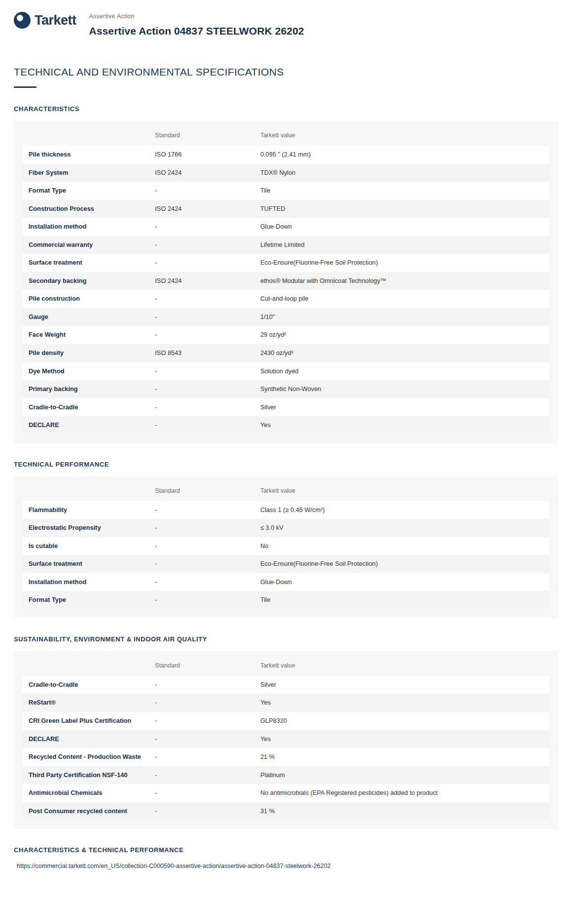Tarkett
Assertive Action
Assertive Action 04837 STEELWORK 26202
TECHNICAL AND ENVIRONMENTAL SPECIFICATIONS
CHARACTERISTICS
| | Standard | Tarkett value |
| --- | --- | --- |
| Pile thickness | ISO 1766 | 0.095 " (2.41 mm) |
| Fiber System | ISO 2424 | TDX® Nylon |
| Format Type | - | Tile |
| Construction Process | ISO 2424 | TUFTED |
| Installation method | - | Glue-Down |
| Commercial warranty | - | Lifetime Limited |
| Surface treatment | - | Eco-Ensure(Fluorine-Free Soil Protection) |
| Secondary backing | ISO 2424 | ethos® Modular with Omnicoat Technology™ |
| Pile construction | - | Cut-and-loop pile |
| Gauge | - | 1/10" |
| Face Weight | - | 29 oz/yd² |
| Pile density | ISO 8543 | 2430 oz/yd³ |
| Dye Method | - | Solution dyed |
| Primary backing | - | Synthetic Non-Woven |
| Cradle-to-Cradle | - | Silver |
| DECLARE | - | Yes |
TECHNICAL PERFORMANCE
| | Standard | Tarkett value |
| --- | --- | --- |
| Flammability | - | Class 1 (≥ 0.45 W/cm²) |
| Electrostatic Propensity | - | ≤ 3.0 kV |
| Is cutable | - | No |
| Surface treatment | - | Eco-Ensure(Fluorine-Free Soil Protection) |
| Installation method | - | Glue-Down |
| Format Type | - | Tile |
SUSTAINABILITY, ENVIRONMENT & INDOOR AIR QUALITY
| | Standard | Tarkett value |
| --- | --- | --- |
| Cradle-to-Cradle | - | Silver |
| ReStart® | - | Yes |
| CRI Green Label Plus Certification | - | GLP8320 |
| DECLARE | - | Yes |
| Recycled Content - Production Waste | - | 21 % |
| Third Party Certification NSF-140 | - | Platinum |
| Antimicrobial Chemicals | - | No antimicrobials (EPA Registered pesticides) added to product |
| Post Consumer recycled content | - | 31 % |
CHARACTERISTICS & TECHNICAL PERFORMANCE
https://commercial.tarkett.com/en_US/collection-C000590-assertive-action/assertive-action-04837-steelwork-26202